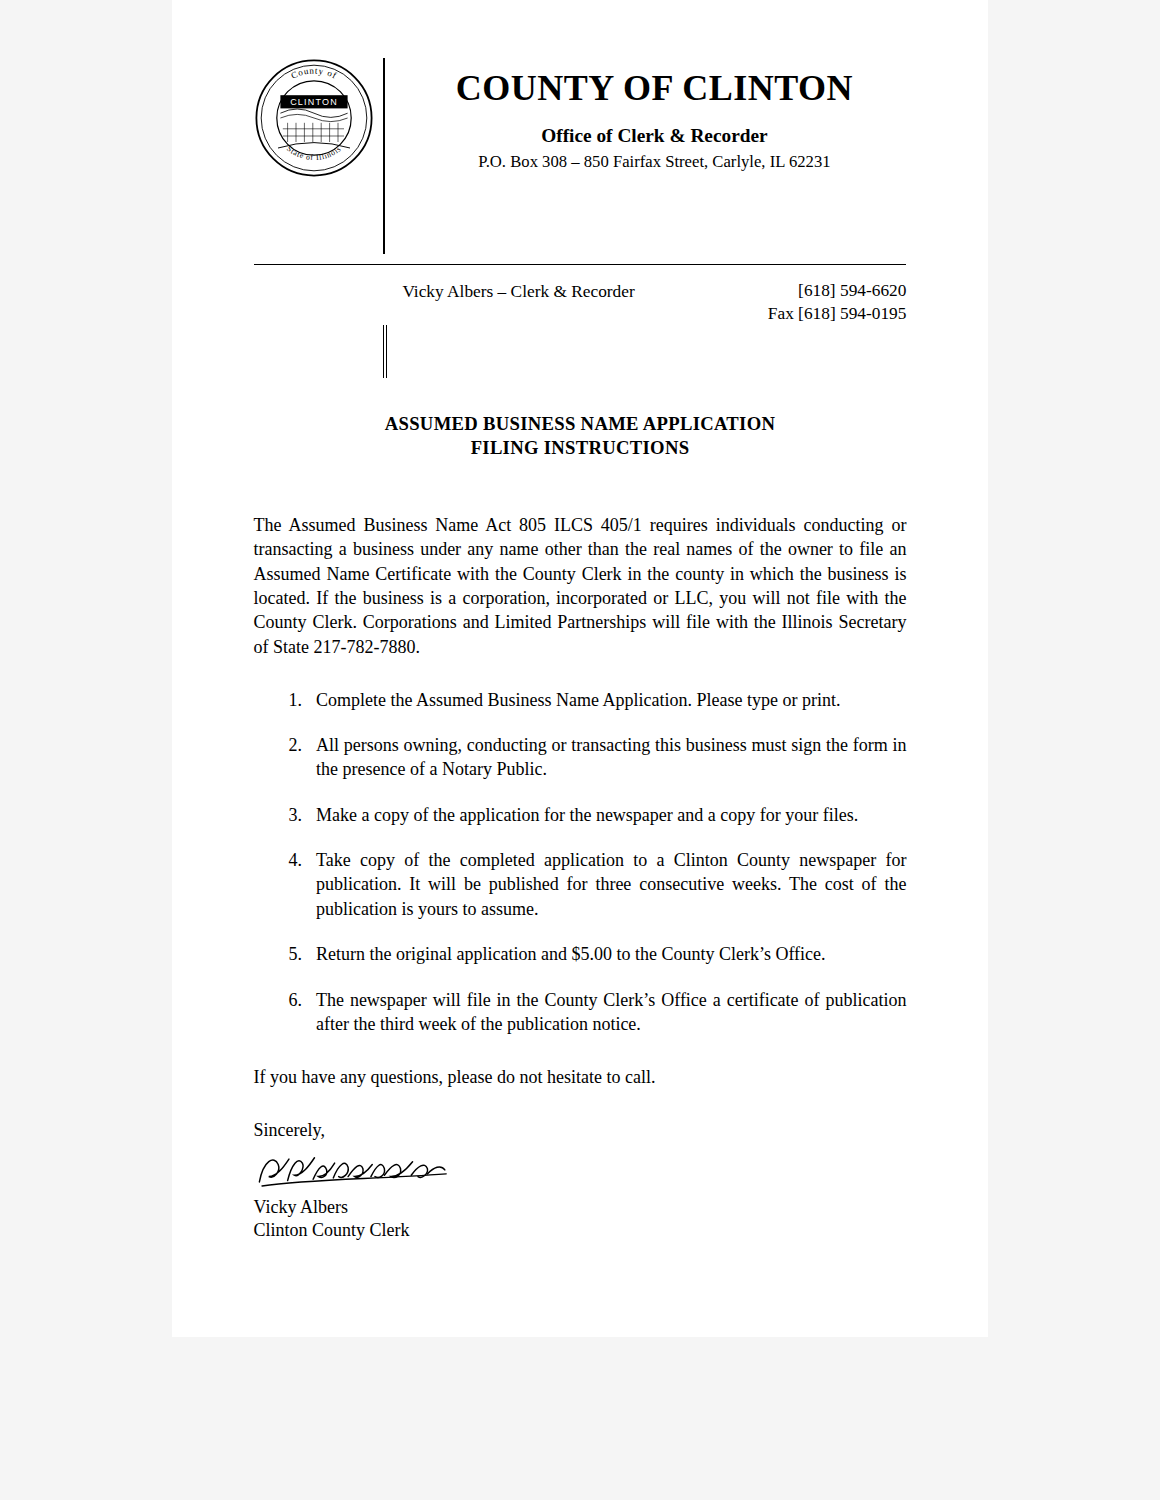County of State of Illinois CLINTON
COUNTY OF CLINTON
Office of Clerk & Recorder
P.O. Box 308 – 850 Fairfax Street, Carlyle, IL 62231
Vicky Albers – Clerk & Recorder
[618] 594-6620
Fax [618] 594-0195
ASSUMED BUSINESS NAME APPLICATION
FILING INSTRUCTIONS
The Assumed Business Name Act 805 ILCS 405/1 requires individuals conducting or transacting a business under any name other than the real names of the owner to file an Assumed Name Certificate with the County Clerk in the county in which the business is located. If the business is a corporation, incorporated or LLC, you will not file with the County Clerk. Corporations and Limited Partnerships will file with the Illinois Secretary of State 217-782-7880.
Complete the Assumed Business Name Application. Please type or print.
All persons owning, conducting or transacting this business must sign the form in the presence of a Notary Public.
Make a copy of the application for the newspaper and a copy for your files.
Take copy of the completed application to a Clinton County newspaper for publication. It will be published for three consecutive weeks. The cost of the publication is yours to assume.
Return the original application and $5.00 to the County Clerk’s Office.
The newspaper will file in the County Clerk’s Office a certificate of publication after the third week of the publication notice.
If you have any questions, please do not hesitate to call.
Sincerely,
Vicky Albers
Clinton County Clerk